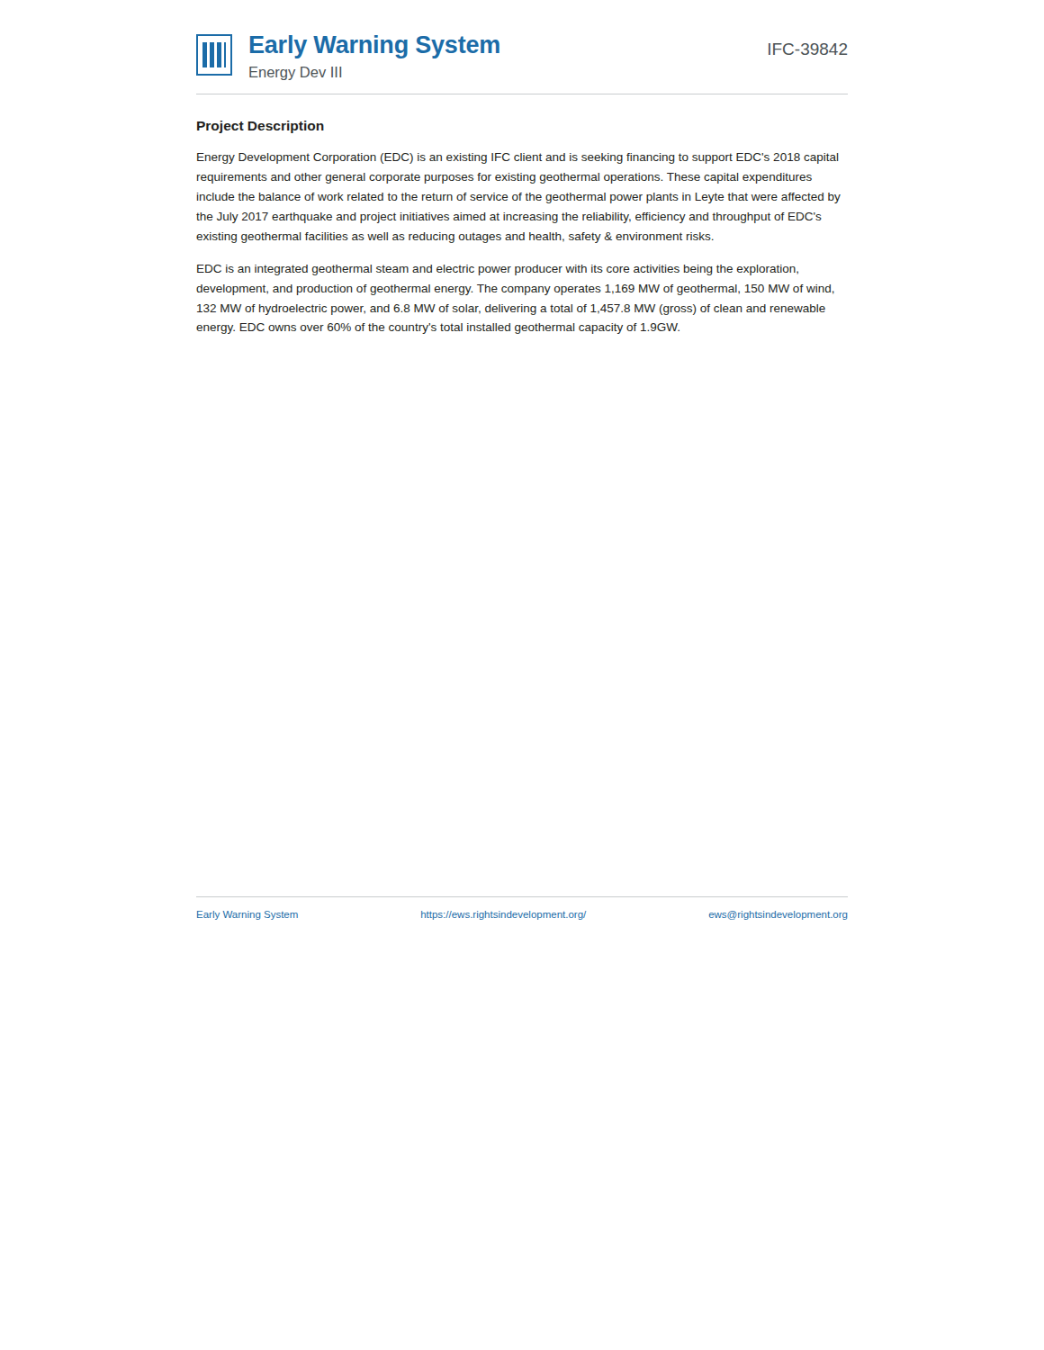Early Warning System Energy Dev III
IFC-39842
Project Description
Energy Development Corporation (EDC) is an existing IFC client and is seeking financing to support EDC's 2018 capital requirements and other general corporate purposes for existing geothermal operations. These capital expenditures include the balance of work related to the return of service of the geothermal power plants in Leyte that were affected by the July 2017 earthquake and project initiatives aimed at increasing the reliability, efficiency and throughput of EDC's existing geothermal facilities as well as reducing outages and health, safety & environment risks.
EDC is an integrated geothermal steam and electric power producer with its core activities being the exploration, development, and production of geothermal energy. The company operates 1,169 MW of geothermal, 150 MW of wind, 132 MW of hydroelectric power, and 6.8 MW of solar, delivering a total of 1,457.8 MW (gross) of clean and renewable energy. EDC owns over 60% of the country's total installed geothermal capacity of 1.9GW.
Early Warning System https://ews.rightsindevelopment.org/ ews@rightsindevelopment.org